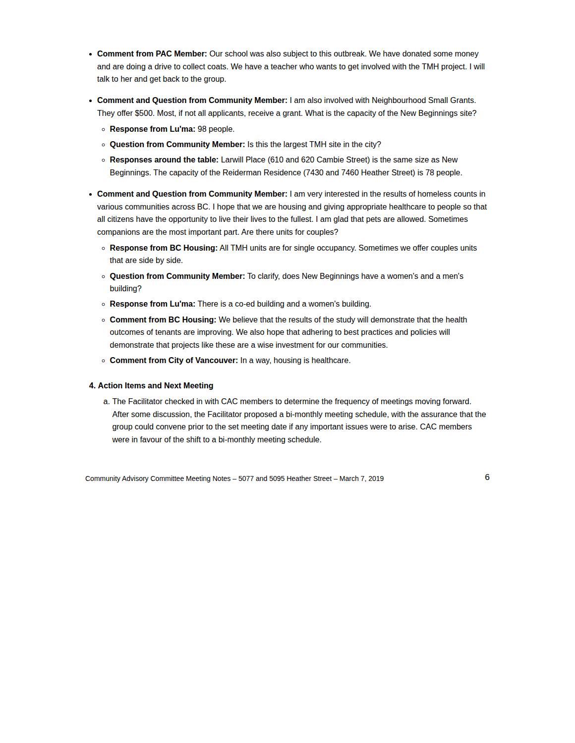Comment from PAC Member: Our school was also subject to this outbreak. We have donated some money and are doing a drive to collect coats. We have a teacher who wants to get involved with the TMH project. I will talk to her and get back to the group.
Comment and Question from Community Member: I am also involved with Neighbourhood Small Grants. They offer $500. Most, if not all applicants, receive a grant. What is the capacity of the New Beginnings site?
Response from Lu'ma: 98 people.
Question from Community Member: Is this the largest TMH site in the city?
Responses around the table: Larwill Place (610 and 620 Cambie Street) is the same size as New Beginnings. The capacity of the Reiderman Residence (7430 and 7460 Heather Street) is 78 people.
Comment and Question from Community Member: I am very interested in the results of homeless counts in various communities across BC. I hope that we are housing and giving appropriate healthcare to people so that all citizens have the opportunity to live their lives to the fullest. I am glad that pets are allowed. Sometimes companions are the most important part. Are there units for couples?
Response from BC Housing: All TMH units are for single occupancy. Sometimes we offer couples units that are side by side.
Question from Community Member: To clarify, does New Beginnings have a women's and a men's building?
Response from Lu'ma: There is a co-ed building and a women's building.
Comment from BC Housing: We believe that the results of the study will demonstrate that the health outcomes of tenants are improving. We also hope that adhering to best practices and policies will demonstrate that projects like these are a wise investment for our communities.
Comment from City of Vancouver: In a way, housing is healthcare.
Action Items and Next Meeting
The Facilitator checked in with CAC members to determine the frequency of meetings moving forward. After some discussion, the Facilitator proposed a bi-monthly meeting schedule, with the assurance that the group could convene prior to the set meeting date if any important issues were to arise. CAC members were in favour of the shift to a bi-monthly meeting schedule.
Community Advisory Committee Meeting Notes – 5077 and 5095 Heather Street – March 7, 2019 6